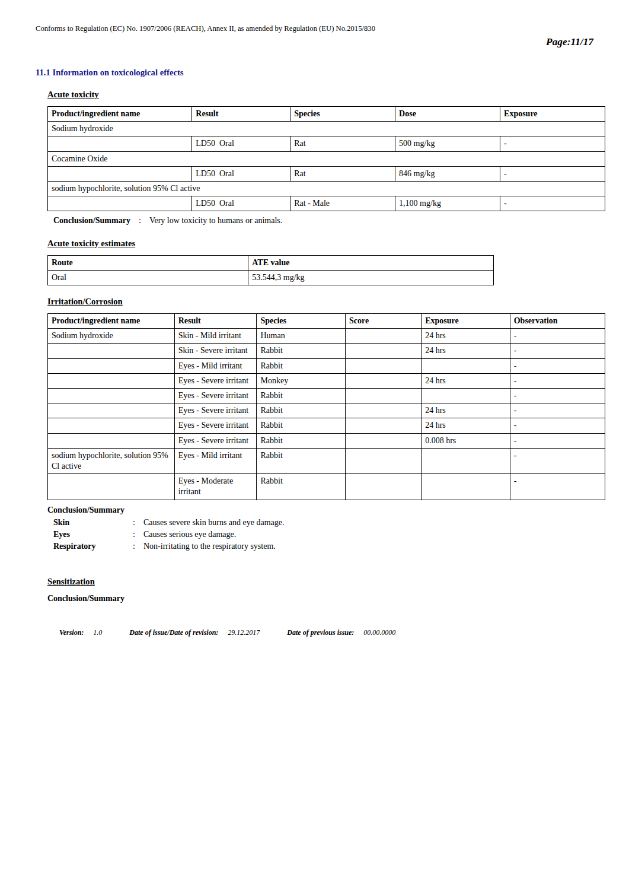Conforms to Regulation (EC) No. 1907/2006 (REACH), Annex II, as amended by Regulation (EU) No.2015/830
Page:11/17
11.1 Information on toxicological effects
Acute toxicity
| Product/ingredient name | Result | Species | Dose | Exposure |
| --- | --- | --- | --- | --- |
| Sodium hydroxide |
| | LD50 Oral | Rat | 500 mg/kg | - |
| Cocamine Oxide |
| | LD50 Oral | Rat | 846 mg/kg | - |
| sodium hypochlorite, solution 95% Cl active |
| | LD50 Oral | Rat - Male | 1,100 mg/kg | - |
| Conclusion/Summary | : | Very low toxicity to humans or animals. |
Acute toxicity estimates
| Route | ATE value |
| --- | --- |
| Oral | 53.544,3 mg/kg |
Irritation/Corrosion
| Product/ingredient name | Result | Species | Score | Exposure | Observation |
| --- | --- | --- | --- | --- | --- |
| Sodium hydroxide | Skin - Mild irritant | Human | | 24 hrs | - |
| | Skin - Severe irritant | Rabbit | | 24 hrs | - |
| | Eyes - Mild irritant | Rabbit | | | - |
| | Eyes - Severe irritant | Monkey | | 24 hrs | - |
| | Eyes - Severe irritant | Rabbit | | | - |
| | Eyes - Severe irritant | Rabbit | | 24 hrs | - |
| | Eyes - Severe irritant | Rabbit | | 24 hrs | - |
| | Eyes - Severe irritant | Rabbit | | 0.008 hrs | - |
| sodium hypochlorite, solution 95% Cl active | Eyes - Mild irritant | Rabbit | | | - |
| | Eyes - Moderate irritant | Rabbit | | | - |
Conclusion/Summary
| Skin | : | Causes severe skin burns and eye damage. |
| Eyes | : | Causes serious eye damage. |
| Respiratory | : | Non-irritating to the respiratory system. |
Sensitization
Conclusion/Summary
Version: 1.0 Date of issue/Date of revision: 29.12.2017 Date of previous issue: 00.00.0000